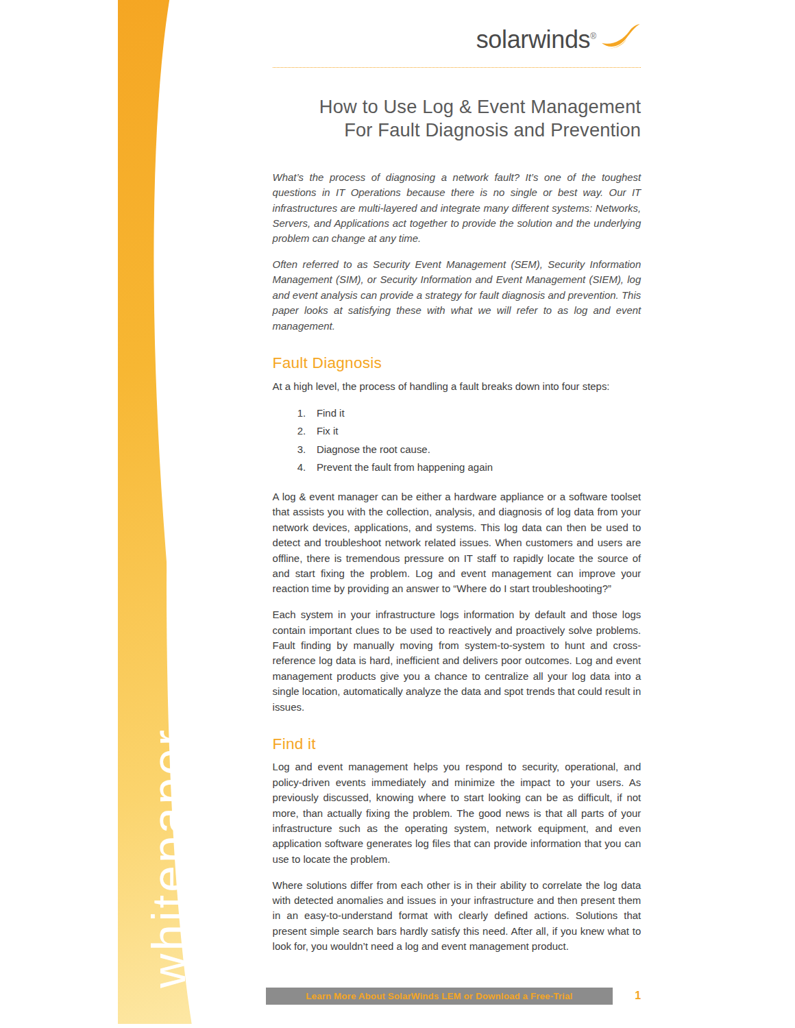whitepaper
solarwinds®
How to Use Log & Event Management
For Fault Diagnosis and Prevention
What’s the process of diagnosing a network fault? It’s one of the toughest questions in IT Operations because there is no single or best way. Our IT infrastructures are multi-layered and integrate many different systems: Networks, Servers, and Applications act together to provide the solution and the underlying problem can change at any time.
Often referred to as Security Event Management (SEM), Security Information Management (SIM), or Security Information and Event Management (SIEM), log and event analysis can provide a strategy for fault diagnosis and prevention. This paper looks at satisfying these with what we will refer to as log and event management.
Fault Diagnosis
At a high level, the process of handling a fault breaks down into four steps:
Find it
Fix it
Diagnose the root cause.
Prevent the fault from happening again
A log & event manager can be either a hardware appliance or a software toolset that assists you with the collection, analysis, and diagnosis of log data from your network devices, applications, and systems. This log data can then be used to detect and troubleshoot network related issues. When customers and users are offline, there is tremendous pressure on IT staff to rapidly locate the source of and start fixing the problem. Log and event management can improve your reaction time by providing an answer to “Where do I start troubleshooting?”
Each system in your infrastructure logs information by default and those logs contain important clues to be used to reactively and proactively solve problems. Fault finding by manually moving from system-to-system to hunt and cross-reference log data is hard, inefficient and delivers poor outcomes. Log and event management products give you a chance to centralize all your log data into a single location, automatically analyze the data and spot trends that could result in issues.
Find it
Log and event management helps you respond to security, operational, and policy-driven events immediately and minimize the impact to your users. As previously discussed, knowing where to start looking can be as difficult, if not more, than actually fixing the problem. The good news is that all parts of your infrastructure such as the operating system, network equipment, and even application software generates log files that can provide information that you can use to locate the problem.
Where solutions differ from each other is in their ability to correlate the log data with detected anomalies and issues in your infrastructure and then present them in an easy-to-understand format with clearly defined actions. Solutions that present simple search bars hardly satisfy this need. After all, if you knew what to look for, you wouldn’t need a log and event management product.
Learn More About SolarWinds LEM or Download a Free-Trial
1